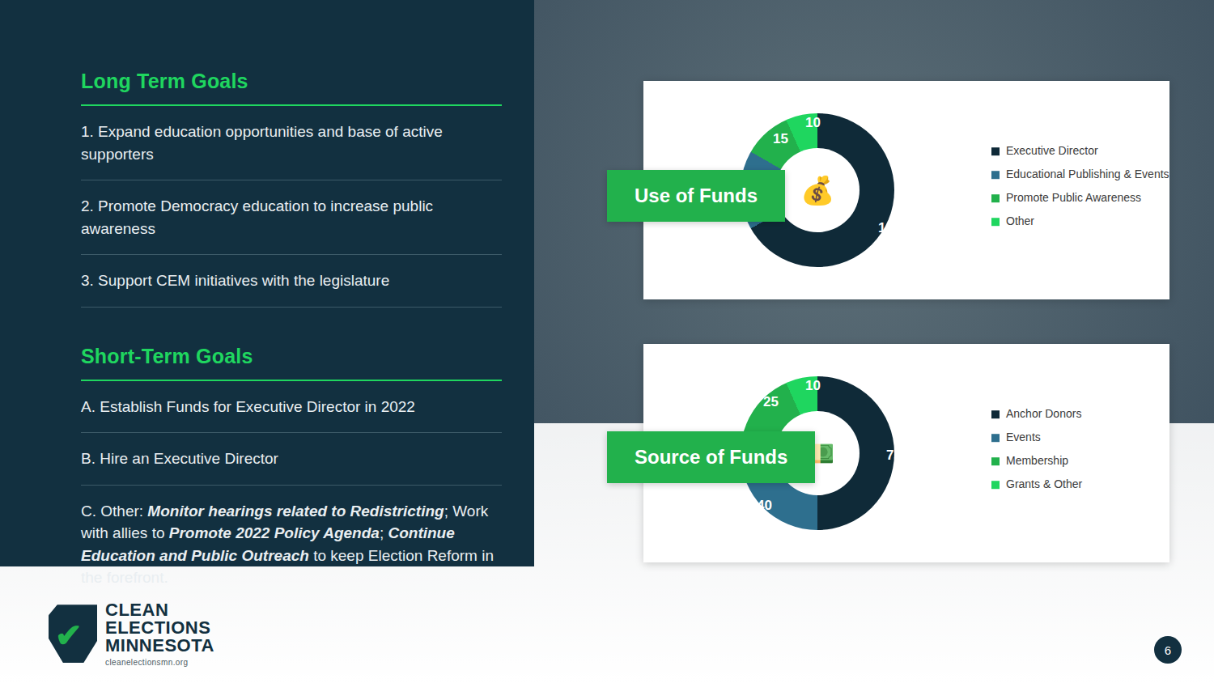Long Term Goals
1. Expand education opportunities and base of active supporters
2. Promote Democracy education to increase public awareness
3. Support CEM initiatives with the legislature
Short-Term Goals
A. Establish Funds for Executive Director in 2022
B. Hire an Executive Director
C. Other: Monitor hearings related to Redistricting; Work with allies to Promote 2022 Policy Agenda; Continue Education and Public Outreach to keep Election Reform in the forefront.
💰
100 25 15 10
Executive Director
Educational Publishing & Events
Promote Public Awareness
Other
💵
75 40 25 10
Anchor Donors
Events
Membership
Grants & Other
Use of Funds
Source of Funds
✔
CLEAN
ELECTIONS
MINNESOTA cleanelectionsmn.org
6